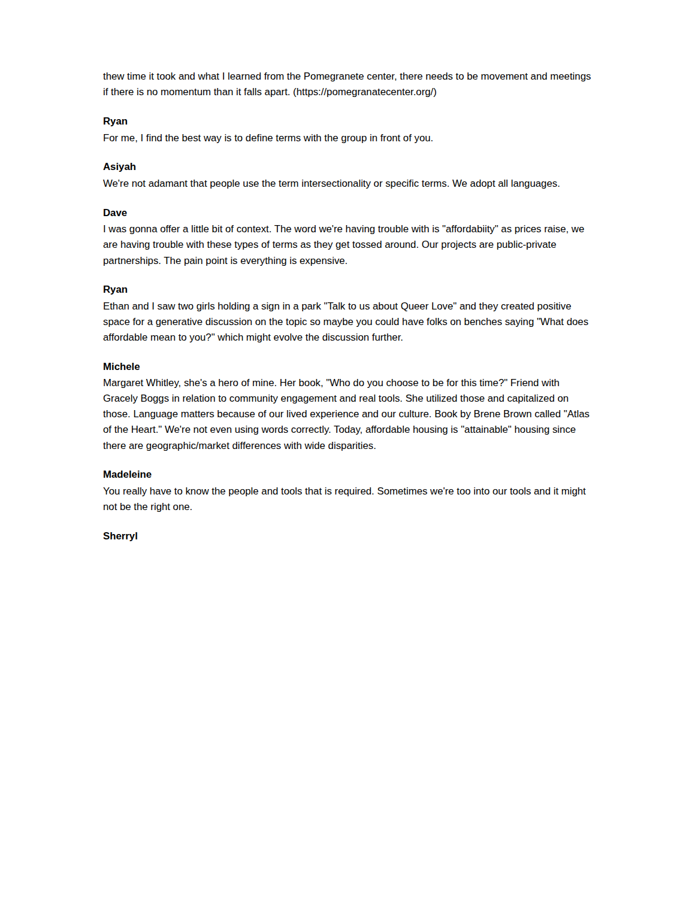thew time it took and what I learned from the Pomegranete center, there needs to be movement and meetings if there is no momentum than it falls apart. (https://pomegranatecenter.org/)
Ryan
For me, I find the best way is to define terms with the group in front of you.
Asiyah
We're not adamant that people use the term intersectionality or specific terms. We adopt all languages.
Dave
I was gonna offer a little bit of context. The word we're having trouble with is "affordabiity" as prices raise, we are having trouble with these types of terms as they get tossed around. Our projects are public-private partnerships. The pain point is everything is expensive.
Ryan
Ethan and I saw two girls holding a sign in a park "Talk to us about Queer Love" and they created positive space for a generative discussion on the topic so maybe you could have folks on benches saying "What does affordable mean to you?" which might evolve the discussion further.
Michele
Margaret Whitley, she's a hero of mine. Her book, "Who do you choose to be for this time?" Friend with Gracely Boggs in relation to community engagement and real tools. She utilized those and capitalized on those. Language matters because of our lived experience and our culture. Book by Brene Brown called "Atlas of the Heart." We're not even using words correctly. Today, affordable housing is "attainable" housing since there are geographic/market differences with wide disparities.
Madeleine
You really have to know the people and tools that is required. Sometimes we're too into our tools and it might not be the right one.
Sherryl